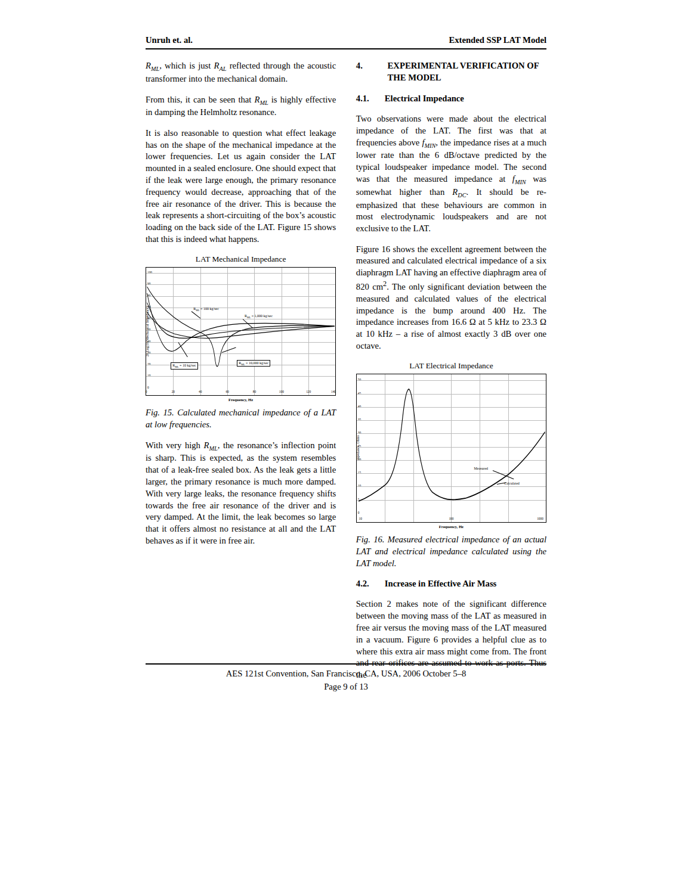Unruh et. al. Extended SSP LAT Model
RML, which is just RAL reflected through the acoustic transformer into the mechanical domain.
From this, it can be seen that RML is highly effective in damping the Helmholtz resonance.
It is also reasonable to question what effect leakage has on the shape of the mechanical impedance at the lower frequencies. Let us again consider the LAT mounted in a sealed enclosure. One should expect that if the leak were large enough, the primary resonance frequency would decrease, approaching that of the free air resonance of the driver. This is because the leak represents a short-circuiting of the box’s acoustic loading on the back side of the LAT. Figure 15 shows that this is indeed what happens.
LAT Mechanical Impedance
20 Log(10/Mechanical Impedance) 100 90 80 70 60 50 40 30 20 10 0
0 20 40 60 80 100 120 140 RML = 100 kg/sec
RML = 1,000 kg/sec
RML = 10 kg/sec
RML = 10,000 kg/sec
Frequency, Hz
Fig. 15. Calculated mechanical impedance of a LAT at low frequencies.
With very high RML, the resonance’s inflection point is sharp. This is expected, as the system resembles that of a leak-free sealed box. As the leak gets a little larger, the primary resonance is much more damped. With very large leaks, the resonance frequency shifts towards the free air resonance of the driver and is very damped. At the limit, the leak becomes so large that it offers almost no resistance at all and the LAT behaves as if it were in free air.
4. EXPERIMENTAL VERIFICATION OF THE MODEL
4.1. Electrical Impedance
Two observations were made about the electrical impedance of the LAT. The first was that at frequencies above fMIN, the impedance rises at a much lower rate than the 6 dB/octave predicted by the typical loudspeaker impedance model. The second was that the measured impedance at fMIN was somewhat higher than RDC. It should be re-emphasized that these behaviours are common in most electrodynamic loudspeakers and are not exclusive to the LAT.
Figure 16 shows the excellent agreement between the measured and calculated electrical impedance of a six diaphragm LAT having an effective diaphragm area of 820 cm2. The only significant deviation between the measured and calculated values of the electrical impedance is the bump around 400 Hz. The impedance increases from 16.6 Ω at 5 kHz to 23.3 Ω at 10 kHz – a rise of almost exactly 3 dB over one octave.
LAT Electrical Impedance
Impedance, Ohms 50 45 40 35 30 25 20 15 10 5 0
10 100 1000 Measured
Calculated
Frequency, Hz
Fig. 16. Measured electrical impedance of an actual LAT and electrical impedance calculated using the LAT model.
4.2. Increase in Effective Air Mass
Section 2 makes note of the significant difference between the moving mass of the LAT as measured in free air versus the moving mass of the LAT measured in a vacuum. Figure 6 provides a helpful clue as to where this extra air mass might come from. The front and rear orifices are assumed to work as ports. Thus the
AES 121st Convention, San Francisco, CA, USA, 2006 October 5–8
Page 9 of 13